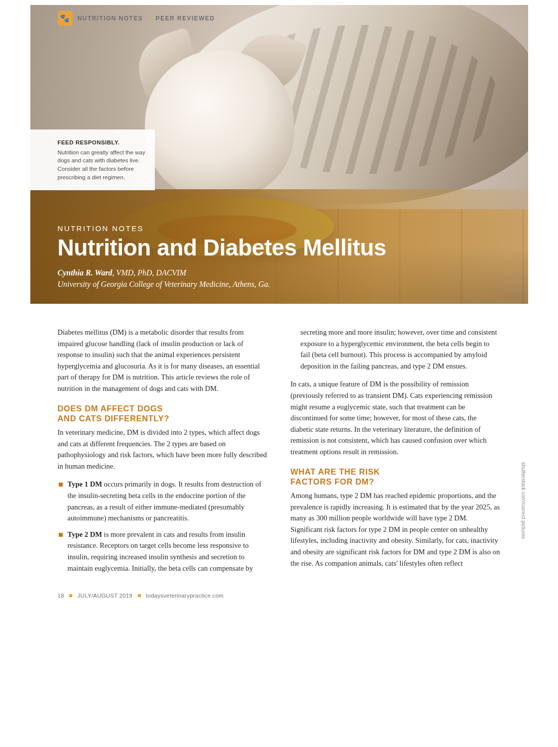🐾 NUTRITION NOTES ▪ PEER REVIEWED
FEED RESPONSIBLY. Nutrition can greatly affect the way dogs and cats with diabetes live. Consider all the factors before prescribing a diet regimen.
NUTRITION NOTES
Nutrition and Diabetes Mellitus
Cynthia R. Ward, VMD, PhD, DACVIM
University of Georgia College of Veterinary Medicine, Athens, Ga.
Diabetes mellitus (DM) is a metabolic disorder that results from impaired glucose handling (lack of insulin production or lack of response to insulin) such that the animal experiences persistent hyperglycemia and glucosuria. As it is for many diseases, an essential part of therapy for DM is nutrition. This article reviews the role of nutrition in the management of dogs and cats with DM.
DOES DM AFFECT DOGS
AND CATS DIFFERENTLY?
In veterinary medicine, DM is divided into 2 types, which affect dogs and cats at different frequencies. The 2 types are based on pathophysiology and risk factors, which have been more fully described in human medicine.
Type 1 DM occurs primarily in dogs. It results from destruction of the insulin-secreting beta cells in the endocrine portion of the pancreas, as a result of either immune-mediated (presumably autoimmune) mechanisms or pancreatitis.
Type 2 DM is more prevalent in cats and results from insulin resistance. Receptors on target cells become less responsive to insulin, requiring increased insulin synthesis and secretion to maintain euglycemia. Initially, the beta cells can compensate by secreting more and more insulin; however, over time and consistent exposure to a hyperglycemic environment, the beta cells begin to fail (beta cell burnout). This process is accompanied by amyloid deposition in the failing pancreas, and type 2 DM ensues.
In cats, a unique feature of DM is the possibility of remission (previously referred to as transient DM). Cats experiencing remission might resume a euglycemic state, such that treatment can be discontinued for some time; however, for most of these cats, the diabetic state returns. In the veterinary literature, the definition of remission is not consistent, which has caused confusion over which treatment options result in remission.
WHAT ARE THE RISK
FACTORS FOR DM?
Among humans, type 2 DM has reached epidemic proportions, and the prevalence is rapidly increasing. It is estimated that by the year 2025, as many as 300 million people worldwide will have type 2 DM. Significant risk factors for type 2 DM in people center on unhealthy lifestyles, including inactivity and obesity. Similarly, for cats, inactivity and obesity are significant risk factors for DM and type 2 DM is also on the rise. As companion animals, cats' lifestyles often reflect
shutterstock.com/correct pictures
18 JULY/AUGUST 2019 todaysveterinarypractice.com